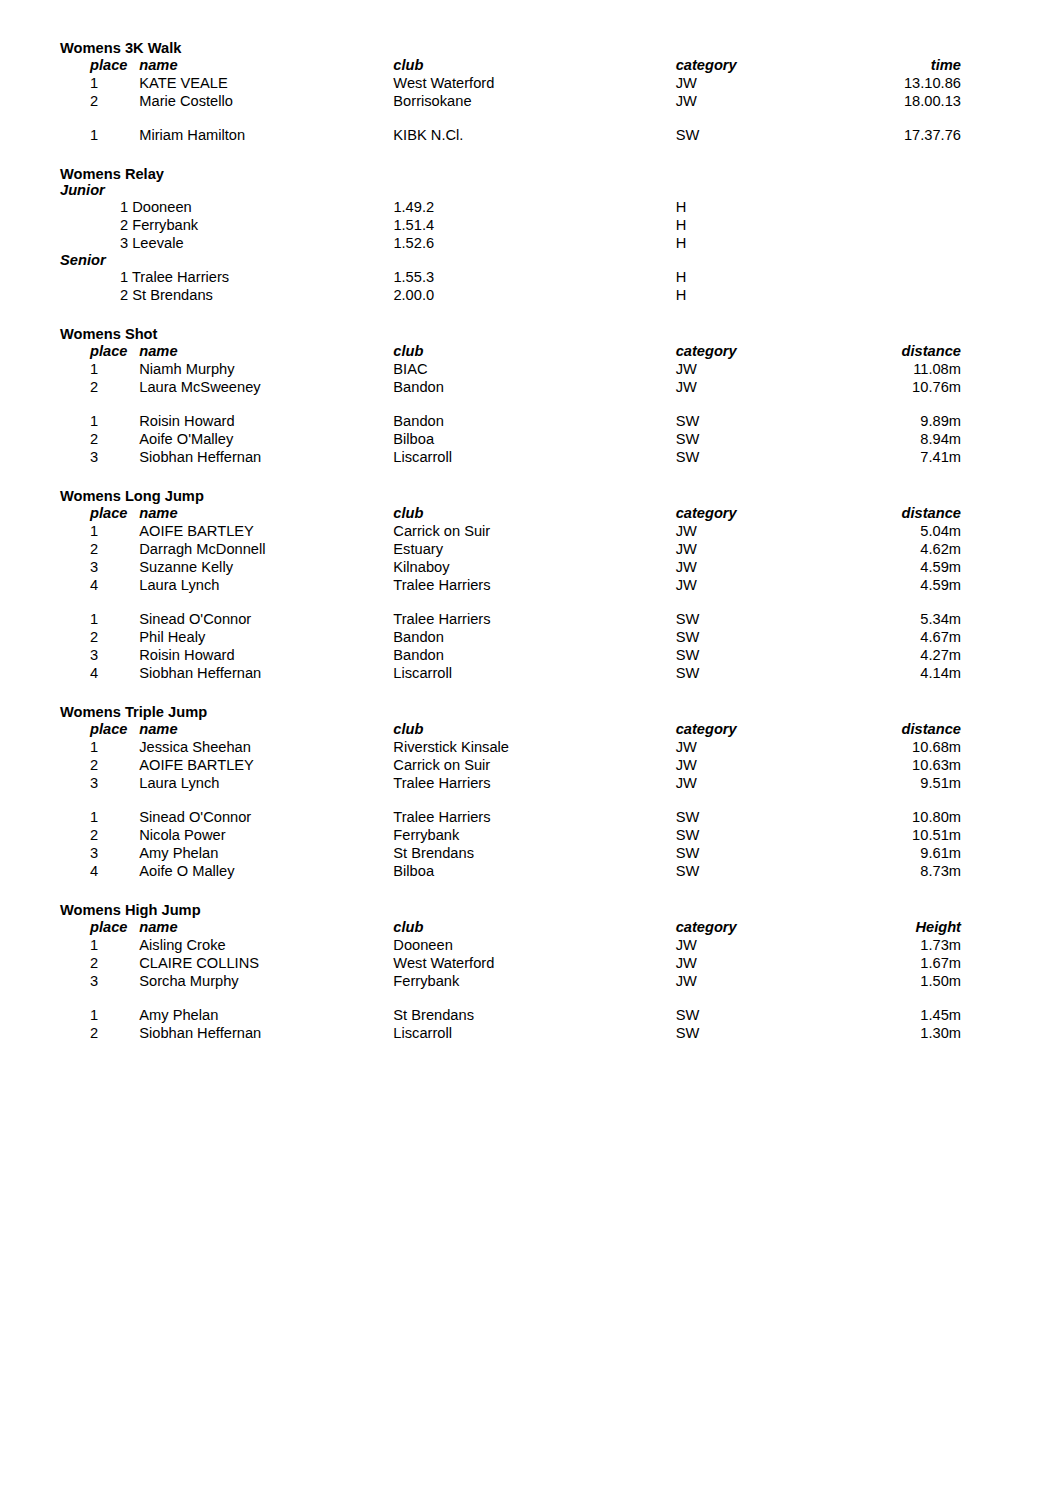Womens 3K Walk
| place | name | club | category | time |
| --- | --- | --- | --- | --- |
| 1 | KATE VEALE | West Waterford | JW | 13.10.86 |
| 2 | Marie Costello | Borrisokane | JW | 18.00.13 |
| 1 | Miriam Hamilton | KIBK N.Cl. | SW | 17.37.76 |
Womens Relay
Junior
| 1 Dooneen | 1.49.2 | H | |
| 2 Ferrybank | 1.51.4 | H | |
| 3 Leevale | 1.52.6 | H | |
Senior
| 1 Tralee Harriers | 1.55.3 | H | |
| 2 St Brendans | 2.00.0 | H | |
Womens Shot
| place | name | club | category | distance |
| --- | --- | --- | --- | --- |
| 1 | Niamh Murphy | BIAC | JW | 11.08m |
| 2 | Laura McSweeney | Bandon | JW | 10.76m |
| 1 | Roisin Howard | Bandon | SW | 9.89m |
| 2 | Aoife O'Malley | Bilboa | SW | 8.94m |
| 3 | Siobhan Heffernan | Liscarroll | SW | 7.41m |
Womens Long Jump
| place | name | club | category | distance |
| --- | --- | --- | --- | --- |
| 1 | AOIFE BARTLEY | Carrick on Suir | JW | 5.04m |
| 2 | Darragh McDonnell | Estuary | JW | 4.62m |
| 3 | Suzanne Kelly | Kilnaboy | JW | 4.59m |
| 4 | Laura Lynch | Tralee Harriers | JW | 4.59m |
| 1 | Sinead O'Connor | Tralee Harriers | SW | 5.34m |
| 2 | Phil Healy | Bandon | SW | 4.67m |
| 3 | Roisin Howard | Bandon | SW | 4.27m |
| 4 | Siobhan Heffernan | Liscarroll | SW | 4.14m |
Womens Triple Jump
| place | name | club | category | distance |
| --- | --- | --- | --- | --- |
| 1 | Jessica Sheehan | Riverstick Kinsale | JW | 10.68m |
| 2 | AOIFE BARTLEY | Carrick on Suir | JW | 10.63m |
| 3 | Laura Lynch | Tralee Harriers | JW | 9.51m |
| 1 | Sinead O'Connor | Tralee Harriers | SW | 10.80m |
| 2 | Nicola Power | Ferrybank | SW | 10.51m |
| 3 | Amy Phelan | St Brendans | SW | 9.61m |
| 4 | Aoife O Malley | Bilboa | SW | 8.73m |
Womens High Jump
| place | name | club | category | Height |
| --- | --- | --- | --- | --- |
| 1 | Aisling Croke | Dooneen | JW | 1.73m |
| 2 | CLAIRE COLLINS | West Waterford | JW | 1.67m |
| 3 | Sorcha Murphy | Ferrybank | JW | 1.50m |
| 1 | Amy Phelan | St Brendans | SW | 1.45m |
| 2 | Siobhan Heffernan | Liscarroll | SW | 1.30m |